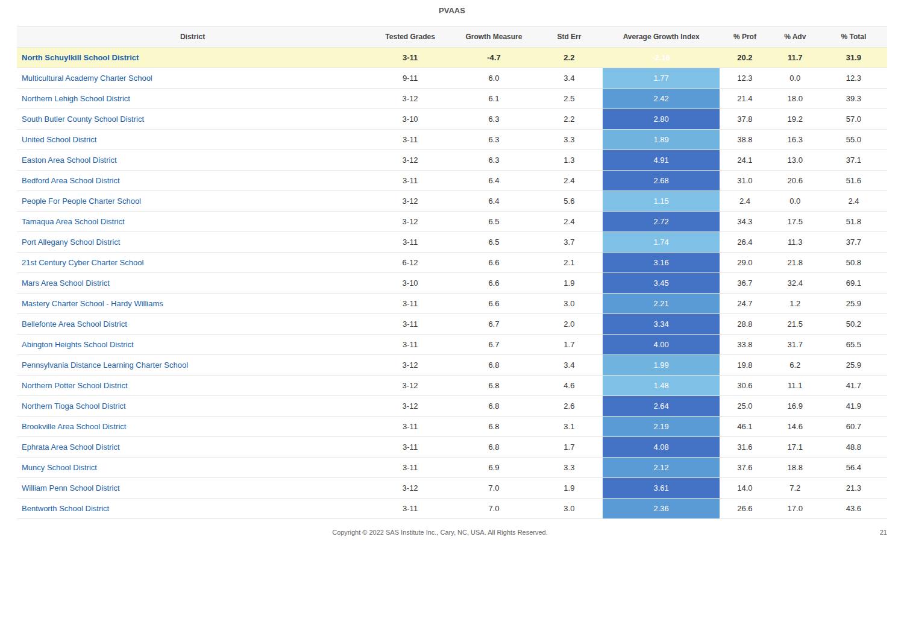PVAAS
| District | Tested Grades | Growth Measure | Std Err | Average Growth Index | % Prof | % Adv | % Total |
| --- | --- | --- | --- | --- | --- | --- | --- |
| North Schuylkill School District | 3-11 | -4.7 | 2.2 | -2.16 | 20.2 | 11.7 | 31.9 |
| Multicultural Academy Charter School | 9-11 | 6.0 | 3.4 | 1.77 | 12.3 | 0.0 | 12.3 |
| Northern Lehigh School District | 3-12 | 6.1 | 2.5 | 2.42 | 21.4 | 18.0 | 39.3 |
| South Butler County School District | 3-10 | 6.3 | 2.2 | 2.80 | 37.8 | 19.2 | 57.0 |
| United School District | 3-11 | 6.3 | 3.3 | 1.89 | 38.8 | 16.3 | 55.0 |
| Easton Area School District | 3-12 | 6.3 | 1.3 | 4.91 | 24.1 | 13.0 | 37.1 |
| Bedford Area School District | 3-11 | 6.4 | 2.4 | 2.68 | 31.0 | 20.6 | 51.6 |
| People For People Charter School | 3-12 | 6.4 | 5.6 | 1.15 | 2.4 | 0.0 | 2.4 |
| Tamaqua Area School District | 3-12 | 6.5 | 2.4 | 2.72 | 34.3 | 17.5 | 51.8 |
| Port Allegany School District | 3-11 | 6.5 | 3.7 | 1.74 | 26.4 | 11.3 | 37.7 |
| 21st Century Cyber Charter School | 6-12 | 6.6 | 2.1 | 3.16 | 29.0 | 21.8 | 50.8 |
| Mars Area School District | 3-10 | 6.6 | 1.9 | 3.45 | 36.7 | 32.4 | 69.1 |
| Mastery Charter School - Hardy Williams | 3-11 | 6.6 | 3.0 | 2.21 | 24.7 | 1.2 | 25.9 |
| Bellefonte Area School District | 3-11 | 6.7 | 2.0 | 3.34 | 28.8 | 21.5 | 50.2 |
| Abington Heights School District | 3-11 | 6.7 | 1.7 | 4.00 | 33.8 | 31.7 | 65.5 |
| Pennsylvania Distance Learning Charter School | 3-12 | 6.8 | 3.4 | 1.99 | 19.8 | 6.2 | 25.9 |
| Northern Potter School District | 3-12 | 6.8 | 4.6 | 1.48 | 30.6 | 11.1 | 41.7 |
| Northern Tioga School District | 3-12 | 6.8 | 2.6 | 2.64 | 25.0 | 16.9 | 41.9 |
| Brookville Area School District | 3-11 | 6.8 | 3.1 | 2.19 | 46.1 | 14.6 | 60.7 |
| Ephrata Area School District | 3-11 | 6.8 | 1.7 | 4.08 | 31.6 | 17.1 | 48.8 |
| Muncy School District | 3-11 | 6.9 | 3.3 | 2.12 | 37.6 | 18.8 | 56.4 |
| William Penn School District | 3-12 | 7.0 | 1.9 | 3.61 | 14.0 | 7.2 | 21.3 |
| Bentworth School District | 3-11 | 7.0 | 3.0 | 2.36 | 26.6 | 17.0 | 43.6 |
Copyright © 2022 SAS Institute Inc., Cary, NC, USA. All Rights Reserved.
21